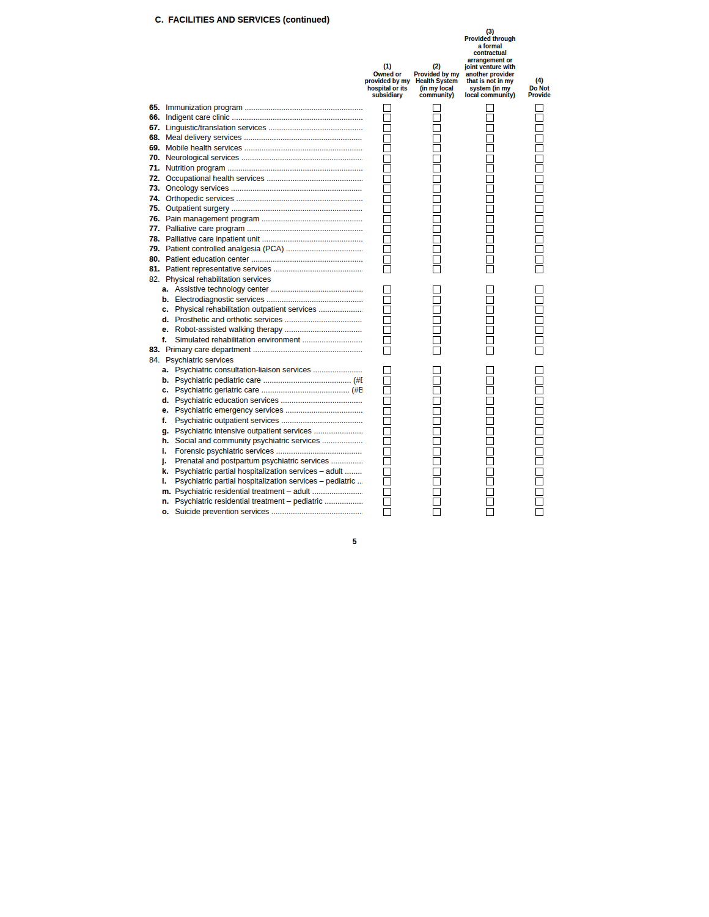C. FACILITIES AND SERVICES (continued)
| | (1) Owned or provided by my hospital or its subsidiary | (2) Provided by my Health System (in my local community) | (3) Provided through a formal contractual arrangement or joint venture with another provider that is not in my system (in my local community) | (4) Do Not Provide |
| --- | --- | --- | --- | --- |
| 65. Immunization program ..................................................................... | | | | |
| 66. Indigent care clinic ............................................................................ | | | | |
| 67. Linguistic/translation services ......................................................... | | | | |
| 68. Meal delivery services ...................................................................... | | | | |
| 69. Mobile health services ...................................................................... | | | | |
| 70. Neurological services ....................................................................... | | | | |
| 71. Nutrition program ............................................................................... | | | | |
| 72. Occupational health services ........................................................... | | | | |
| 73. Oncology services ............................................................................ | | | | |
| 74. Orthopedic services .......................................................................... | | | | |
| 75. Outpatient surgery ............................................................................. | | | | |
| 76. Pain management program .............................................................. | | | | |
| 77. Palliative care program ................................................................. . | | | | |
| 78. Palliative care inpatient unit ............................................................. | | | | |
| 79. Patient controlled analgesia (PCA) ................................................. | | | | |
| 80. Patient education center ................................................................... | | | | |
| 81. Patient representative services ....................................................... | | | | |
| 82. Physical rehabilitation services | | | | |
| a. Assistive technology center ............................................................. | | | | |
| b. Electrodiagnostic services .............................................................. | | | | |
| c. Physical rehabilitation outpatient services ..................................... | | | | |
| d. Prosthetic and orthotic services ...................................................... | | | | |
| e. Robot-assisted walking therapy ...................................................... | | | | |
| f. Simulated rehabilitation environment .............................................. | | | | |
| 83. Primary care department .................................................................... | | | | |
| 84. Psychiatric services | | | | |
| a. Psychiatric consultation-liaison services ......................................... | | | | |
| b. Psychiatric pediatric care ......................................... (#Beds_____) | | | | |
| c. Psychiatric geriatric care ......................................... (#Beds_____) | | | | |
| d. Psychiatric education services ......................................................... | | | | |
| e. Psychiatric emergency services ...................................................... | | | | |
| f. Psychiatric outpatient services ........................................................ | | | | |
| g. Psychiatric intensive outpatient services ......................................... | | | | |
| h. Social and community psychiatric services ..................................... | | | | |
| i. Forensic psychiatric services ........................................................... | | | | |
| j. Prenatal and postpartum psychiatric services ................................ | | | | |
| k. Psychiatric partial hospitalization services – adult .......................... | | | | |
| l. Psychiatric partial hospitalization services – pediatric .................... | | | | |
| m. Psychiatric residential treatment – adult ......................................... | | | | |
| n. Psychiatric residential treatment – pediatric .................................... | | | | |
| o. Suicide prevention services ............................................................. | | | | |
5